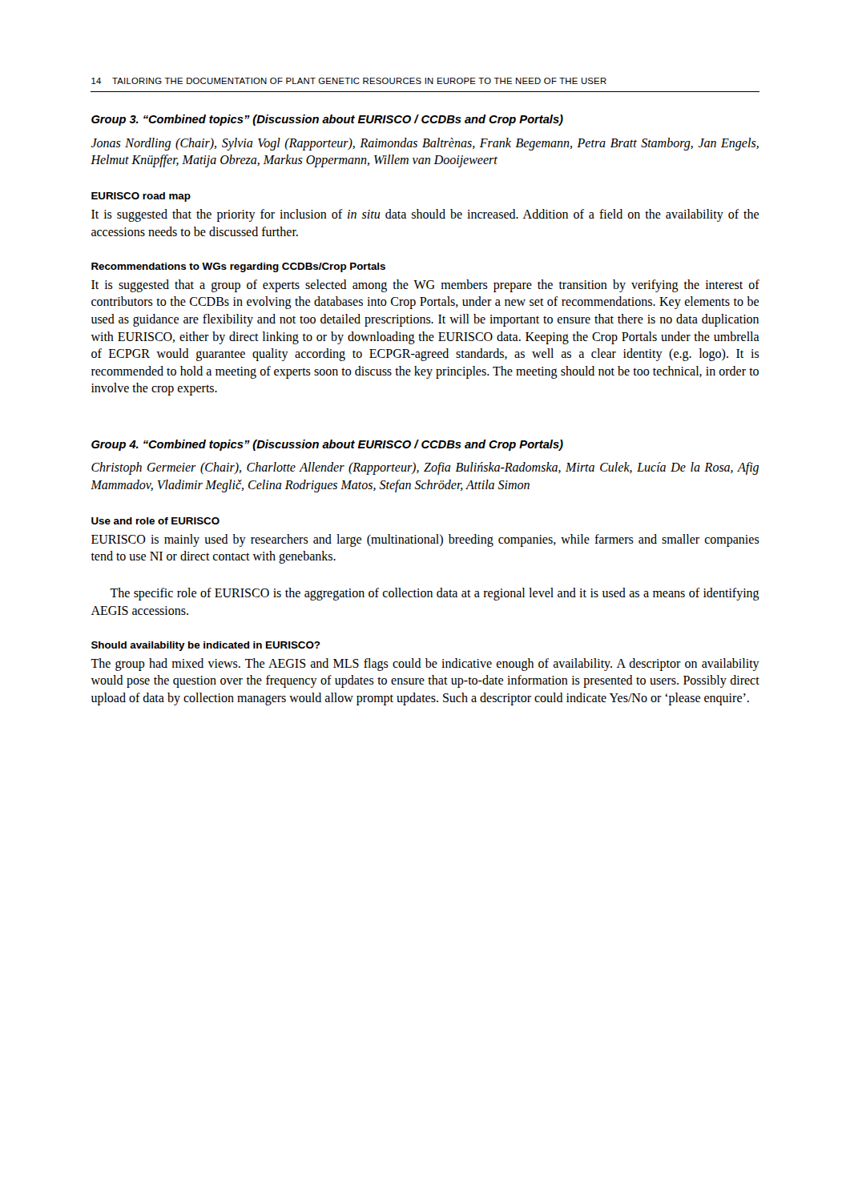14 TAILORING THE DOCUMENTATION OF PLANT GENETIC RESOURCES IN EUROPE TO THE NEED OF THE USER
Group 3. “Combined topics” (Discussion about EURISCO / CCDBs and Crop Portals)
Jonas Nordling (Chair), Sylvia Vogl (Rapporteur), Raimondas Baltrènas, Frank Begemann, Petra Bratt Stamborg, Jan Engels, Helmut Knüpffer, Matija Obreza, Markus Oppermann, Willem van Dooijeweert
EURISCO road map
It is suggested that the priority for inclusion of in situ data should be increased. Addition of a field on the availability of the accessions needs to be discussed further.
Recommendations to WGs regarding CCDBs/Crop Portals
It is suggested that a group of experts selected among the WG members prepare the transition by verifying the interest of contributors to the CCDBs in evolving the databases into Crop Portals, under a new set of recommendations. Key elements to be used as guidance are flexibility and not too detailed prescriptions. It will be important to ensure that there is no data duplication with EURISCO, either by direct linking to or by downloading the EURISCO data. Keeping the Crop Portals under the umbrella of ECPGR would guarantee quality according to ECPGR-agreed standards, as well as a clear identity (e.g. logo). It is recommended to hold a meeting of experts soon to discuss the key principles. The meeting should not be too technical, in order to involve the crop experts.
Group 4. “Combined topics” (Discussion about EURISCO / CCDBs and Crop Portals)
Christoph Germeier (Chair), Charlotte Allender (Rapporteur), Zofia Bulińska-Radomska, Mirta Culek, Lucía De la Rosa, Afig Mammadov, Vladimir Meglič, Celina Rodrigues Matos, Stefan Schröder, Attila Simon
Use and role of EURISCO
EURISCO is mainly used by researchers and large (multinational) breeding companies, while farmers and smaller companies tend to use NI or direct contact with genebanks.
The specific role of EURISCO is the aggregation of collection data at a regional level and it is used as a means of identifying AEGIS accessions.
Should availability be indicated in EURISCO?
The group had mixed views. The AEGIS and MLS flags could be indicative enough of availability. A descriptor on availability would pose the question over the frequency of updates to ensure that up-to-date information is presented to users. Possibly direct upload of data by collection managers would allow prompt updates. Such a descriptor could indicate Yes/No or ‘please enquire’.